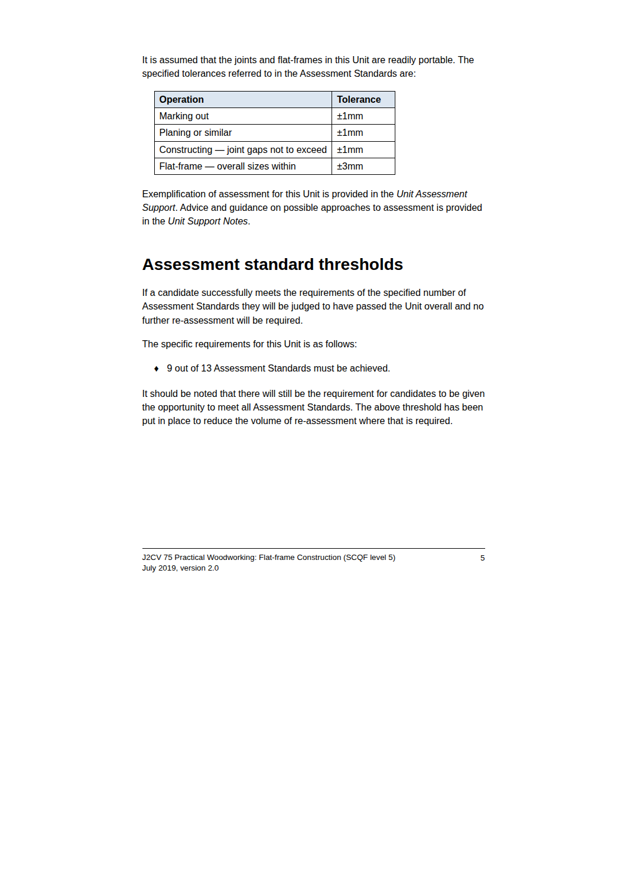It is assumed that the joints and flat-frames in this Unit are readily portable. The specified tolerances referred to in the Assessment Standards are:
| Operation | Tolerance |
| --- | --- |
| Marking out | ±1mm |
| Planing or similar | ±1mm |
| Constructing — joint gaps not to exceed | ±1mm |
| Flat-frame — overall sizes within | ±3mm |
Exemplification of assessment for this Unit is provided in the Unit Assessment Support. Advice and guidance on possible approaches to assessment is provided in the Unit Support Notes.
Assessment standard thresholds
If a candidate successfully meets the requirements of the specified number of Assessment Standards they will be judged to have passed the Unit overall and no further re-assessment will be required.
The specific requirements for this Unit is as follows:
9 out of 13 Assessment Standards must be achieved.
It should be noted that there will still be the requirement for candidates to be given the opportunity to meet all Assessment Standards. The above threshold has been put in place to reduce the volume of re-assessment where that is required.
J2CV 75 Practical Woodworking: Flat-frame Construction (SCQF level 5)
July 2019, version 2.0
5